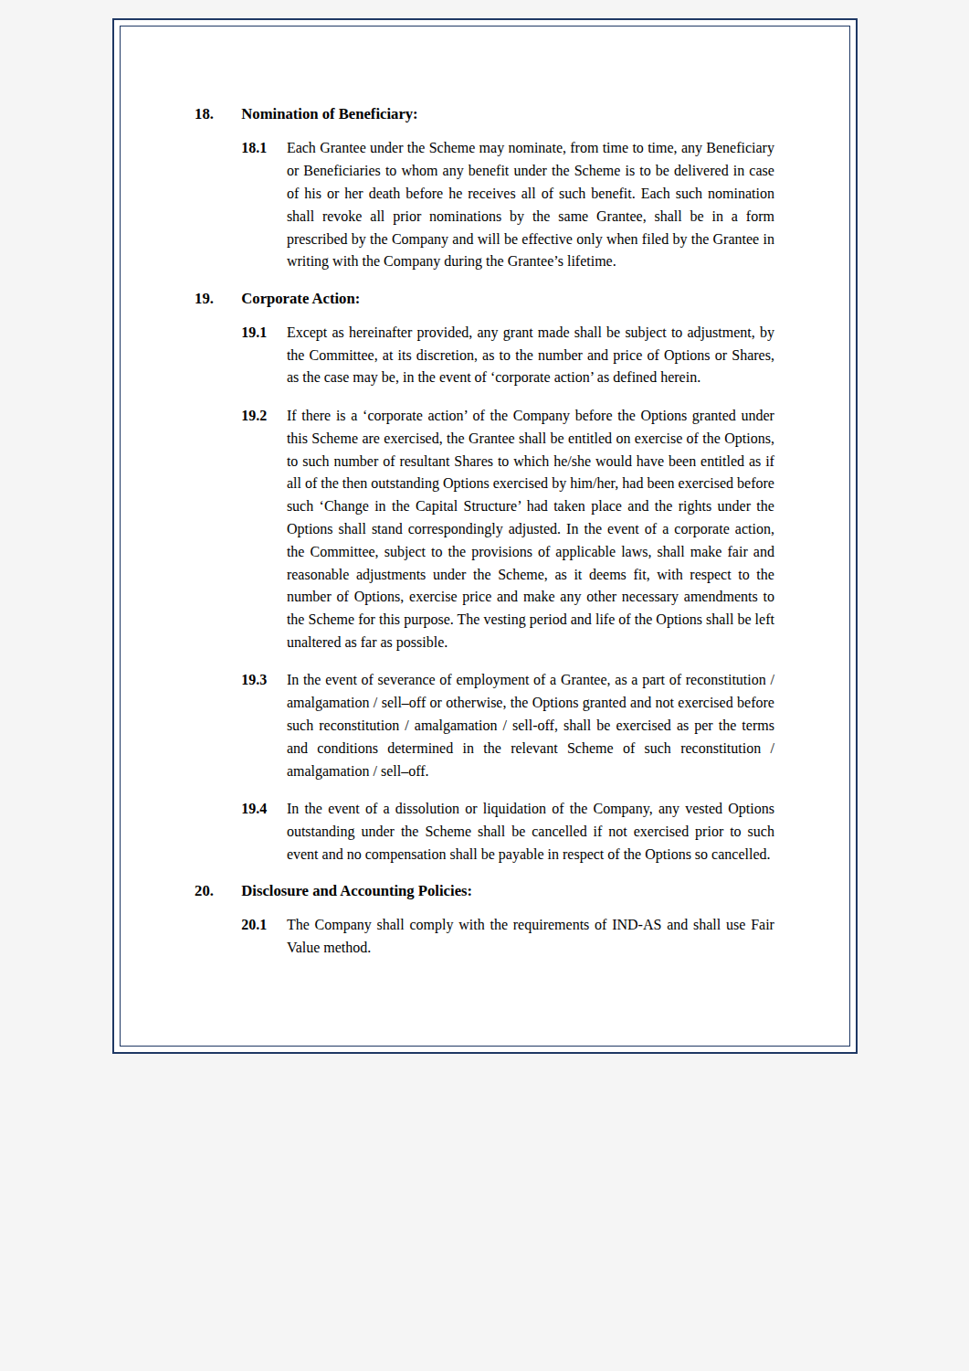18.
Nomination of Beneficiary:
18.1 Each Grantee under the Scheme may nominate, from time to time, any Beneficiary or Beneficiaries to whom any benefit under the Scheme is to be delivered in case of his or her death before he receives all of such benefit. Each such nomination shall revoke all prior nominations by the same Grantee, shall be in a form prescribed by the Company and will be effective only when filed by the Grantee in writing with the Company during the Grantee’s lifetime.
19.
Corporate Action:
19.1 Except as hereinafter provided, any grant made shall be subject to adjustment, by the Committee, at its discretion, as to the number and price of Options or Shares, as the case may be, in the event of ‘corporate action’ as defined herein.
19.2 If there is a ‘corporate action’ of the Company before the Options granted under this Scheme are exercised, the Grantee shall be entitled on exercise of the Options, to such number of resultant Shares to which he/she would have been entitled as if all of the then outstanding Options exercised by him/her, had been exercised before such ‘Change in the Capital Structure’ had taken place and the rights under the Options shall stand correspondingly adjusted. In the event of a corporate action, the Committee, subject to the provisions of applicable laws, shall make fair and reasonable adjustments under the Scheme, as it deems fit, with respect to the number of Options, exercise price and make any other necessary amendments to the Scheme for this purpose. The vesting period and life of the Options shall be left unaltered as far as possible.
19.3 In the event of severance of employment of a Grantee, as a part of reconstitution / amalgamation / sell–off or otherwise, the Options granted and not exercised before such reconstitution / amalgamation / sell-off, shall be exercised as per the terms and conditions determined in the relevant Scheme of such reconstitution / amalgamation / sell–off.
19.4 In the event of a dissolution or liquidation of the Company, any vested Options outstanding under the Scheme shall be cancelled if not exercised prior to such event and no compensation shall be payable in respect of the Options so cancelled.
20.
Disclosure and Accounting Policies:
20.1 The Company shall comply with the requirements of IND-AS and shall use Fair Value method.